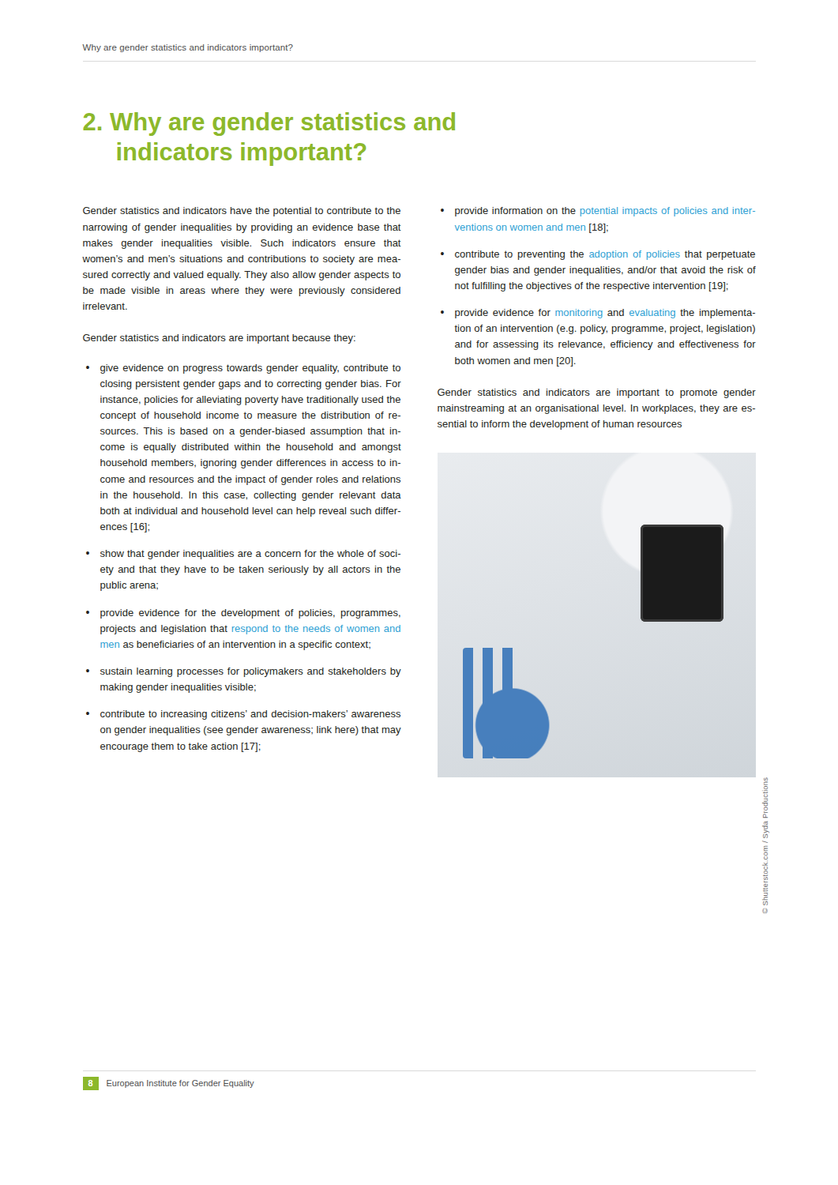Why are gender statistics and indicators important?
2. Why are gender statistics andindicators important?
Gender statistics and indicators have the potential to contribute to the narrowing of gender inequalities by providing an evidence base that makes gender inequalities visible. Such indicators ensure that women’s and men’s situations and contributions to society are measured correctly and valued equally. They also allow gender aspects to be made visible in areas where they were previously considered irrelevant.
Gender statistics and indicators are important because they:
give evidence on progress towards gender equality, contribute to closing persistent gender gaps and to correcting gender bias. For instance, policies for alleviating poverty have traditionally used the concept of household income to measure the distribution of resources. This is based on a gender-biased assumption that income is equally distributed within the household and amongst household members, ignoring gender differences in access to income and resources and the impact of gender roles and relations in the household. In this case, collecting gender relevant data both at individual and household level can help reveal such differences [16];
show that gender inequalities are a concern for the whole of society and that they have to be taken seriously by all actors in the public arena;
provide evidence for the development of policies, programmes, projects and legislation that respond to the needs of women and men as beneficiaries of an intervention in a specific context;
sustain learning processes for policymakers and stakeholders by making gender inequalities visible;
contribute to increasing citizens’ and decision-makers’ awareness on gender inequalities (see gender awareness; link here) that may encourage them to take action [17];
provide information on the potential impacts of policies and interventions on women and men [18];
contribute to preventing the adoption of policies that perpetuate gender bias and gender inequalities, and/or that avoid the risk of not fulfilling the objectives of the respective intervention [19];
provide evidence for monitoring and evaluating the implementation of an intervention (e.g. policy, programme, project, legislation) and for assessing its relevance, efficiency and effectiveness for both women and men [20].
Gender statistics and indicators are important to promote gender mainstreaming at an organisational level. In workplaces, they are essential to inform the development of human resources
© Shutterstock.com / Syda Productions
8 European Institute for Gender Equality